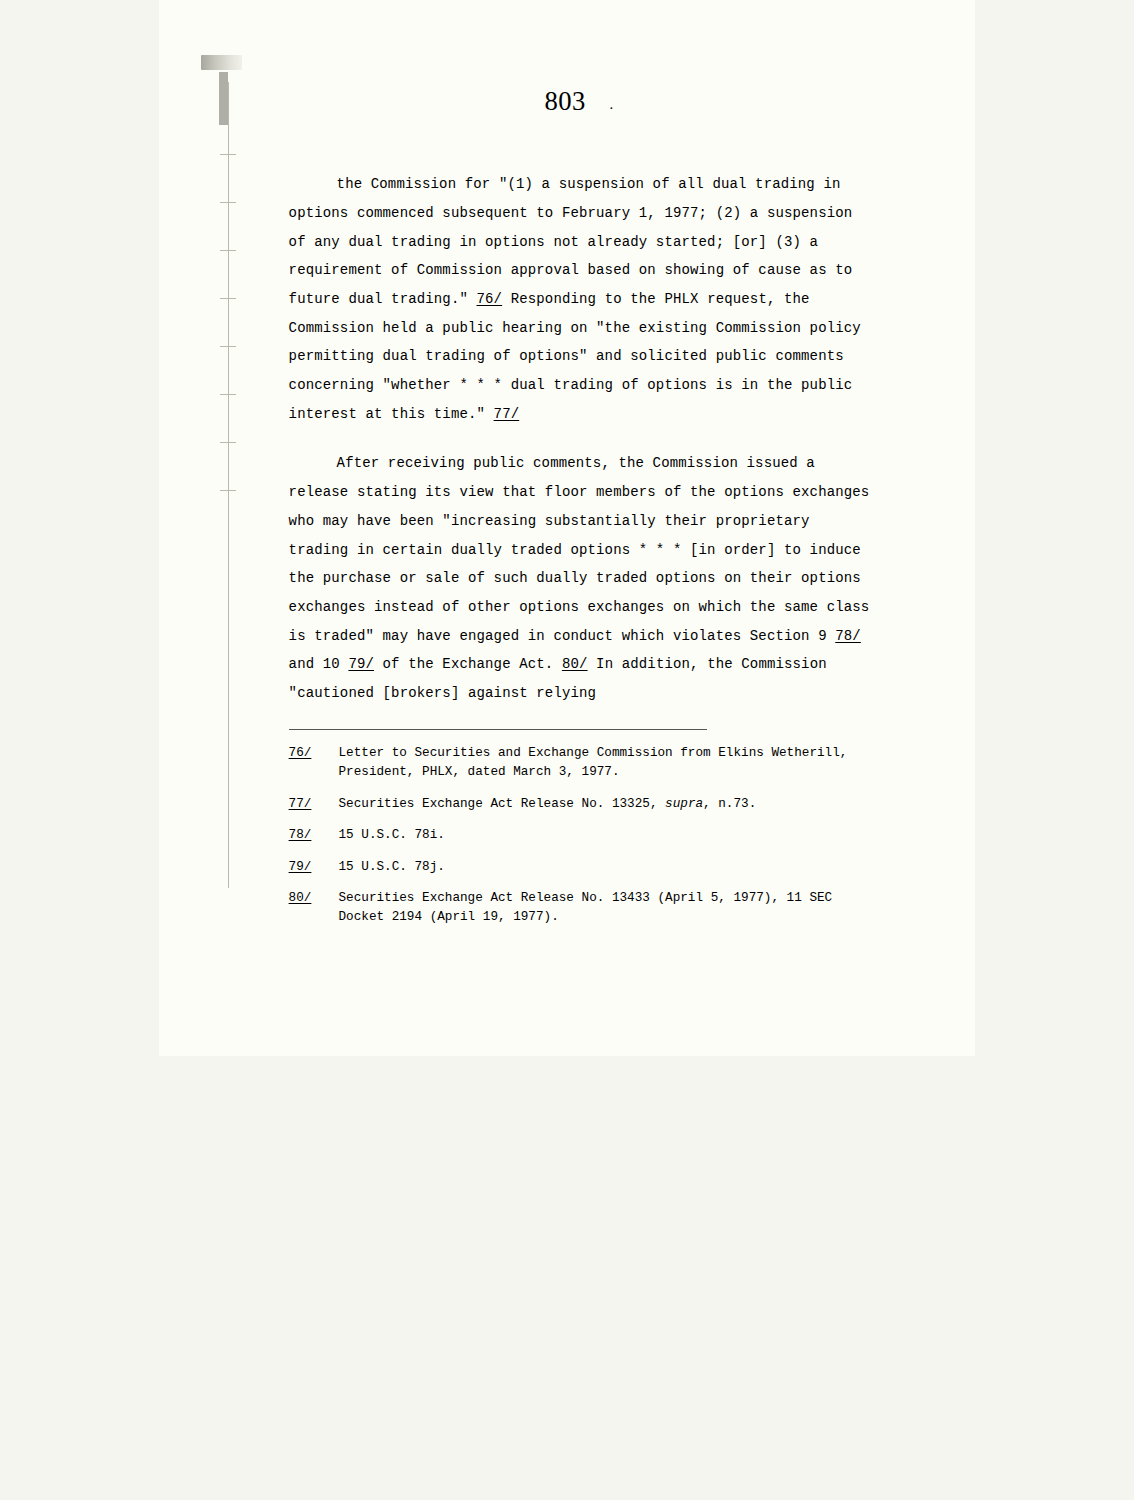803.
the Commission for "(1) a suspension of all dual trading in options commenced subsequent to February 1, 1977; (2) a suspension of any dual trading in options not already started; [or] (3) a requirement of Commission approval based on showing of cause as to future dual trading." 76/ Responding to the PHLX request, the Commission held a public hearing on "the existing Commission policy permitting dual trading of options" and solicited public comments concerning "whether * * * dual trading of options is in the public interest at this time." 77/
After receiving public comments, the Commission issued a release stating its view that floor members of the options exchanges who may have been "increasing substantially their proprietary trading in certain dually traded options * * * [in order] to induce the purchase or sale of such dually traded options on their options exchanges instead of other options exchanges on which the same class is traded" may have engaged in conduct which violates Section 9 78/ and 10 79/ of the Exchange Act. 80/ In addition, the Commission "cautioned [brokers] against relying
76/
Letter to Securities and Exchange Commission from Elkins Wetherill, President, PHLX, dated March 3, 1977.
77/
Securities Exchange Act Release No. 13325, supra, n.73.
78/
15 U.S.C. 78i.
79/
15 U.S.C. 78j.
80/
Securities Exchange Act Release No. 13433 (April 5, 1977), 11 SEC Docket 2194 (April 19, 1977).